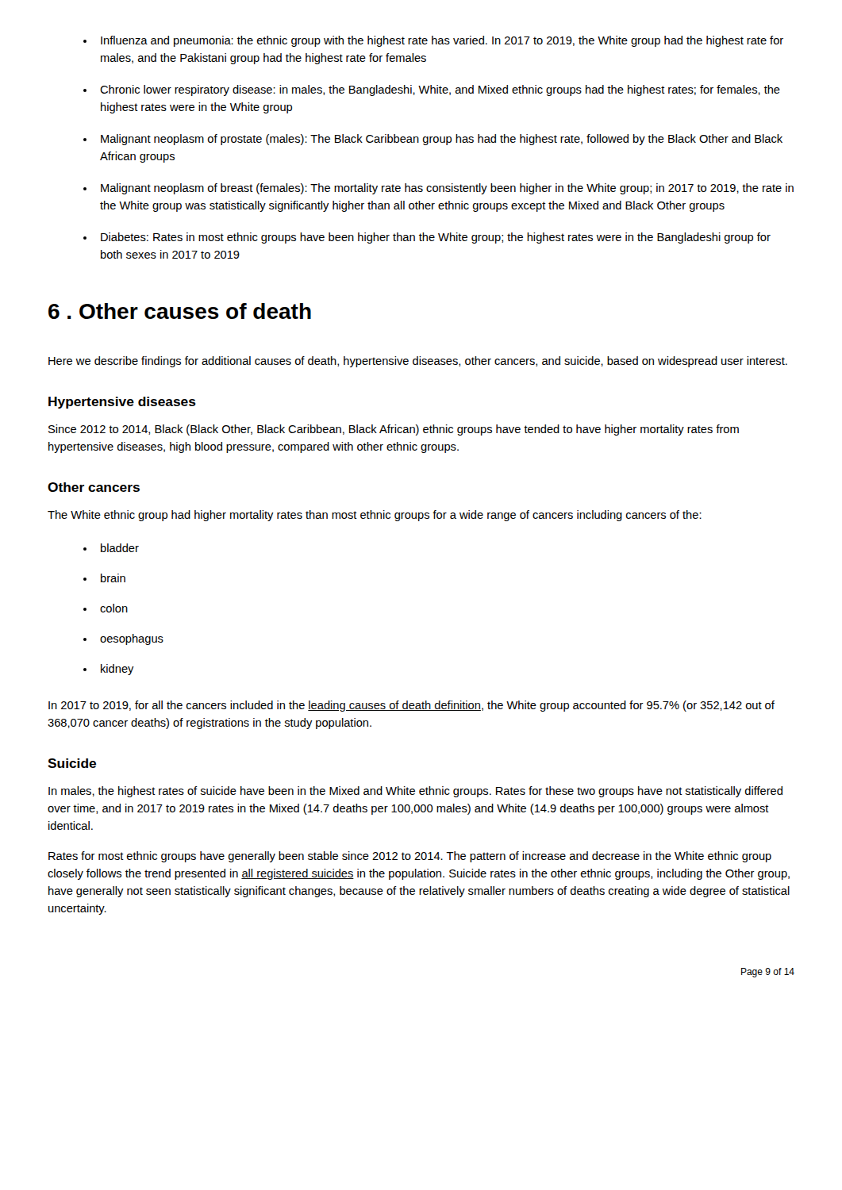Influenza and pneumonia: the ethnic group with the highest rate has varied. In 2017 to 2019, the White group had the highest rate for males, and the Pakistani group had the highest rate for females
Chronic lower respiratory disease: in males, the Bangladeshi, White, and Mixed ethnic groups had the highest rates; for females, the highest rates were in the White group
Malignant neoplasm of prostate (males): The Black Caribbean group has had the highest rate, followed by the Black Other and Black African groups
Malignant neoplasm of breast (females): The mortality rate has consistently been higher in the White group; in 2017 to 2019, the rate in the White group was statistically significantly higher than all other ethnic groups except the Mixed and Black Other groups
Diabetes: Rates in most ethnic groups have been higher than the White group; the highest rates were in the Bangladeshi group for both sexes in 2017 to 2019
6 . Other causes of death
Here we describe findings for additional causes of death, hypertensive diseases, other cancers, and suicide, based on widespread user interest.
Hypertensive diseases
Since 2012 to 2014, Black (Black Other, Black Caribbean, Black African) ethnic groups have tended to have higher mortality rates from hypertensive diseases, high blood pressure, compared with other ethnic groups.
Other cancers
The White ethnic group had higher mortality rates than most ethnic groups for a wide range of cancers including cancers of the:
bladder
brain
colon
oesophagus
kidney
In 2017 to 2019, for all the cancers included in the leading causes of death definition, the White group accounted for 95.7% (or 352,142 out of 368,070 cancer deaths) of registrations in the study population.
Suicide
In males, the highest rates of suicide have been in the Mixed and White ethnic groups. Rates for these two groups have not statistically differed over time, and in 2017 to 2019 rates in the Mixed (14.7 deaths per 100,000 males) and White (14.9 deaths per 100,000) groups were almost identical.
Rates for most ethnic groups have generally been stable since 2012 to 2014. The pattern of increase and decrease in the White ethnic group closely follows the trend presented in all registered suicides in the population. Suicide rates in the other ethnic groups, including the Other group, have generally not seen statistically significant changes, because of the relatively smaller numbers of deaths creating a wide degree of statistical uncertainty.
Page 9 of 14